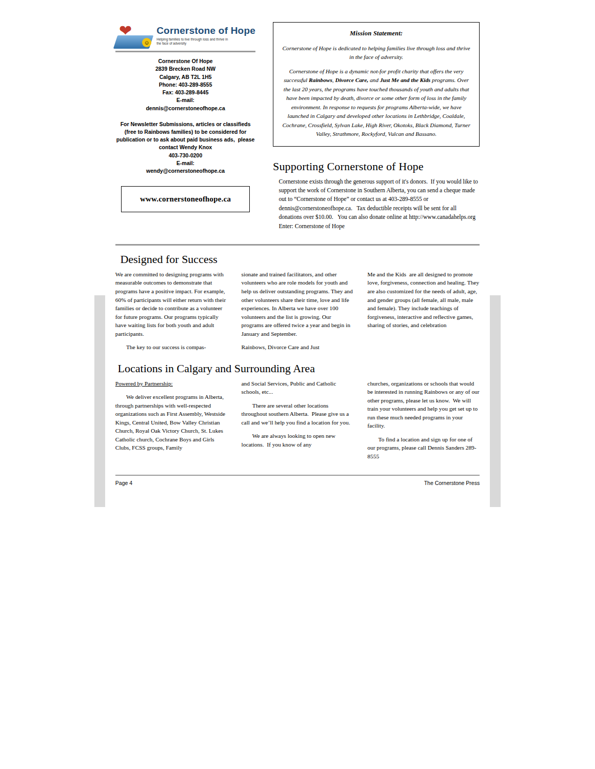❤
☺
Cornerstone of Hope
Helping families to live through loss and thrive in the face of adversity
Cornerstone Of Hope
2839 Brecken Road NW
Calgary, AB T2L 1H5
Phone: 403-289-8555
Fax: 403-289-8445
E-mail:
dennis@cornerstoneofhope.ca
For Newsletter Submissions, articles or classifieds (free to Rainbows families) to be considered for publication or to ask about paid business ads, please contact Wendy Knox
403-730-0200
E-mail:
wendy@cornerstoneofhope.ca
www.cornerstoneofhope.ca
Mission Statement:
Cornerstone of Hope is dedicated to helping families live through loss and thrive in the face of adversity.
Cornerstone of Hope is a dynamic not-for profit charity that offers the very successful Rainbows, Divorce Care, and Just Me and the Kids programs. Over the last 20 years, the programs have touched thousands of youth and adults that have been impacted by death, divorce or some other form of loss in the family environment. In response to requests for programs Alberta-wide, we have launched in Calgary and developed other locations in Lethbridge, Coaldale, Cochrane, Crossfield, Sylvan Lake, High River, Okotoks, Black Diamond, Turner Valley, Strathmore, Rockyford, Vulcan and Bassano.
Supporting Cornerstone of Hope
Cornerstone exists through the generous support of it's donors. If you would like to support the work of Cornerstone in Southern Alberta, you can send a cheque made out to “Cornerstone of Hope” or contact us at 403-289-8555 or dennis@cornerstoneofhope.ca. Tax deductible receipts will be sent for all donations over $10.00. You can also donate online at http://www.canadahelps.org Enter: Cornerstone of Hope
Designed for Success
We are committed to designing programs with measurable outcomes to demonstrate that programs have a positive impact. For example, 60% of participants will either return with their families or decide to contribute as a volunteer for future programs. Our programs typically have waiting lists for both youth and adult participants.
The key to our success is compas-
sionate and trained facilitators, and other volunteers who are role models for youth and help us deliver outstanding programs. They and other volunteers share their time, love and life experiences. In Alberta we have over 100 volunteers and the list is growing. Our programs are offered twice a year and begin in January and September.
Rainbows, Divorce Care and Just
Me and the Kids are all designed to promote love, forgiveness, connection and healing. They are also customized for the needs of adult, age, and gender groups (all female, all male, male and female). They include teachings of forgiveness, interactive and reflective games, sharing of stories, and celebration
Locations in Calgary and Surrounding Area
Powered by Partnership:
We deliver excellent programs in Alberta, through partnerships with well-respected organizations such as First Assembly, Westside Kings, Central United, Bow Valley Christian Church, Royal Oak Victory Church, St. Lukes Catholic church, Cochrane Boys and Girls Clubs, FCSS groups, Family
and Social Services, Public and Catholic schools, etc...
There are several other locations throughout southern Alberta. Please give us a call and we’ll help you find a location for you.
We are always looking to open new locations. If you know of any
churches, organizations or schools that would be interested in running Rainbows or any of our other programs, please let us know. We will train your volunteers and help you get set up to run these much needed programs in your facility.
To find a location and sign up for one of our programs, please call Dennis Sanders 289-8555
Page 4
The Cornerstone Press